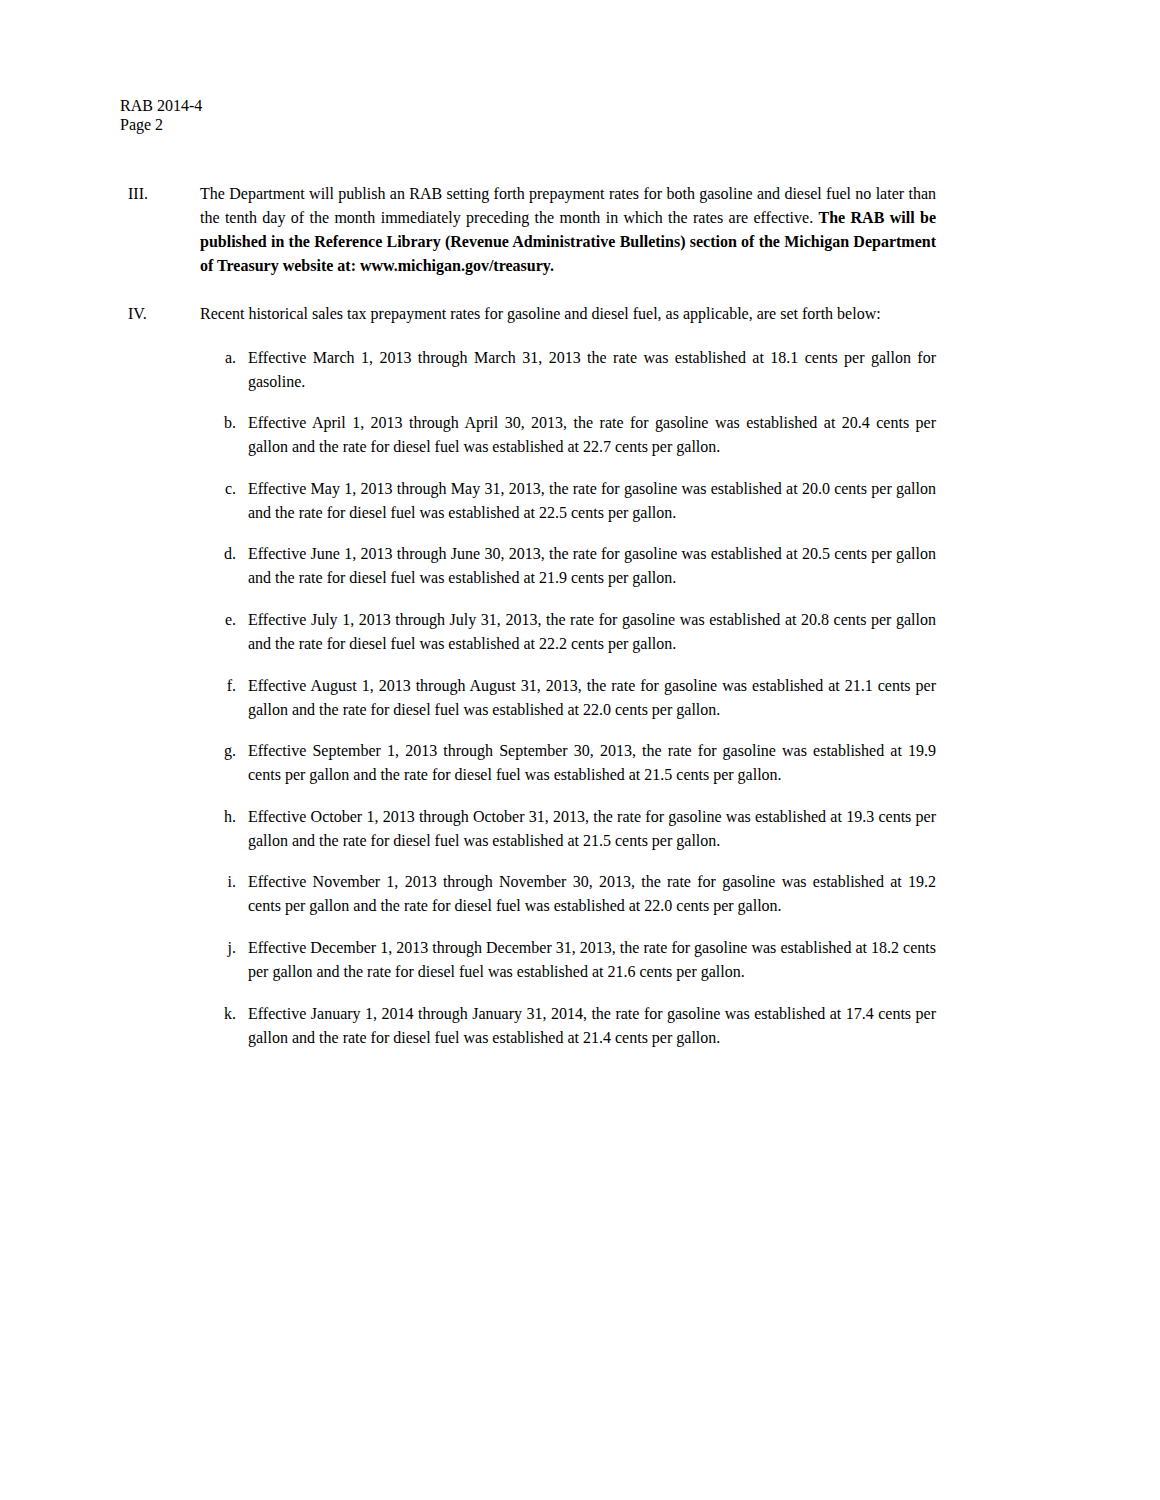RAB 2014-4
Page 2
III.
The Department will publish an RAB setting forth prepayment rates for both gasoline and diesel fuel no later than the tenth day of the month immediately preceding the month in which the rates are effective. The RAB will be published in the Reference Library (Revenue Administrative Bulletins) section of the Michigan Department of Treasury website at: www.michigan.gov/treasury.
IV.
Recent historical sales tax prepayment rates for gasoline and diesel fuel, as applicable, are set forth below:
Effective March 1, 2013 through March 31, 2013 the rate was established at 18.1 cents per gallon for gasoline.
Effective April 1, 2013 through April 30, 2013, the rate for gasoline was established at 20.4 cents per gallon and the rate for diesel fuel was established at 22.7 cents per gallon.
Effective May 1, 2013 through May 31, 2013, the rate for gasoline was established at 20.0 cents per gallon and the rate for diesel fuel was established at 22.5 cents per gallon.
Effective June 1, 2013 through June 30, 2013, the rate for gasoline was established at 20.5 cents per gallon and the rate for diesel fuel was established at 21.9 cents per gallon.
Effective July 1, 2013 through July 31, 2013, the rate for gasoline was established at 20.8 cents per gallon and the rate for diesel fuel was established at 22.2 cents per gallon.
Effective August 1, 2013 through August 31, 2013, the rate for gasoline was established at 21.1 cents per gallon and the rate for diesel fuel was established at 22.0 cents per gallon.
Effective September 1, 2013 through September 30, 2013, the rate for gasoline was established at 19.9 cents per gallon and the rate for diesel fuel was established at 21.5 cents per gallon.
Effective October 1, 2013 through October 31, 2013, the rate for gasoline was established at 19.3 cents per gallon and the rate for diesel fuel was established at 21.5 cents per gallon.
Effective November 1, 2013 through November 30, 2013, the rate for gasoline was established at 19.2 cents per gallon and the rate for diesel fuel was established at 22.0 cents per gallon.
Effective December 1, 2013 through December 31, 2013, the rate for gasoline was established at 18.2 cents per gallon and the rate for diesel fuel was established at 21.6 cents per gallon.
Effective January 1, 2014 through January 31, 2014, the rate for gasoline was established at 17.4 cents per gallon and the rate for diesel fuel was established at 21.4 cents per gallon.